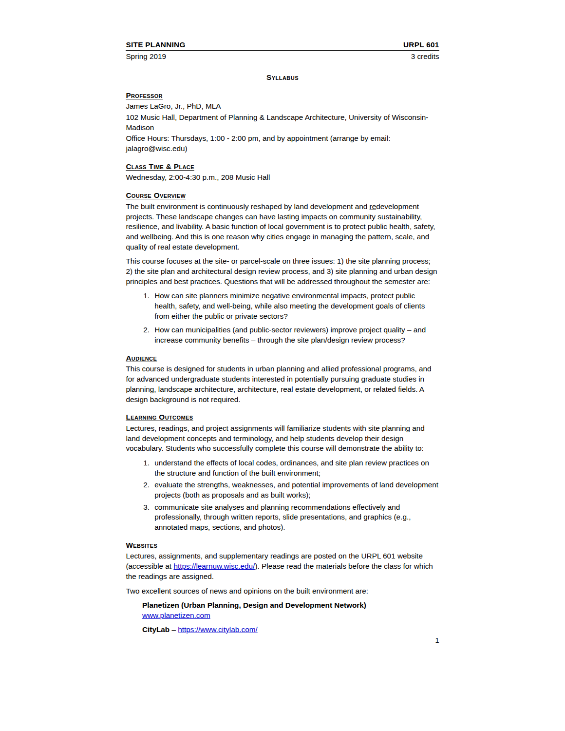SITE PLANNING URPL 601
Spring 2019 3 credits
Syllabus
Professor
James LaGro, Jr., PhD, MLA
102 Music Hall, Department of Planning & Landscape Architecture, University of Wisconsin-Madison
Office Hours: Thursdays, 1:00 - 2:00 pm, and by appointment (arrange by email: jalagro@wisc.edu)
Class Time & Place
Wednesday, 2:00-4:30 p.m., 208 Music Hall
Course Overview
The built environment is continuously reshaped by land development and redevelopment projects. These landscape changes can have lasting impacts on community sustainability, resilience, and livability. A basic function of local government is to protect public health, safety, and wellbeing. And this is one reason why cities engage in managing the pattern, scale, and quality of real estate development.
This course focuses at the site- or parcel-scale on three issues: 1) the site planning process; 2) the site plan and architectural design review process, and 3) site planning and urban design principles and best practices. Questions that will be addressed throughout the semester are:
How can site planners minimize negative environmental impacts, protect public health, safety, and well-being, while also meeting the development goals of clients from either the public or private sectors?
How can municipalities (and public-sector reviewers) improve project quality – and increase community benefits – through the site plan/design review process?
Audience
This course is designed for students in urban planning and allied professional programs, and for advanced undergraduate students interested in potentially pursuing graduate studies in planning, landscape architecture, architecture, real estate development, or related fields. A design background is not required.
Learning Outcomes
Lectures, readings, and project assignments will familiarize students with site planning and land development concepts and terminology, and help students develop their design vocabulary. Students who successfully complete this course will demonstrate the ability to:
understand the effects of local codes, ordinances, and site plan review practices on the structure and function of the built environment;
evaluate the strengths, weaknesses, and potential improvements of land development projects (both as proposals and as built works);
communicate site analyses and planning recommendations effectively and professionally, through written reports, slide presentations, and graphics (e.g., annotated maps, sections, and photos).
Websites
Lectures, assignments, and supplementary readings are posted on the URPL 601 website (accessible at https://learnuw.wisc.edu/). Please read the materials before the class for which the readings are assigned.
Two excellent sources of news and opinions on the built environment are:
Planetizen (Urban Planning, Design and Development Network) – www.planetizen.com
CityLab – https://www.citylab.com/
1